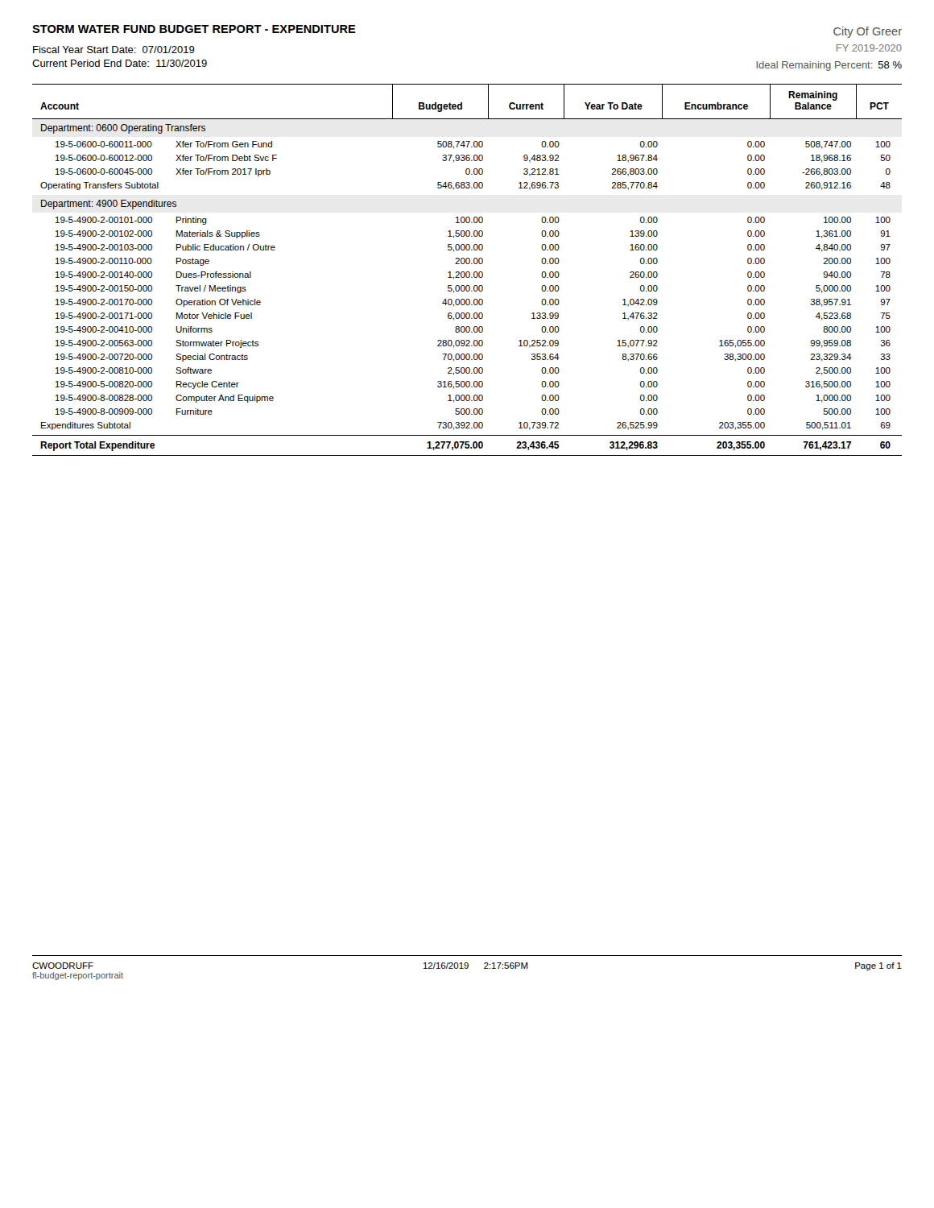STORM WATER FUND BUDGET REPORT - EXPENDITURE
Fiscal Year Start Date: 07/01/2019
Current Period End Date: 11/30/2019
City Of Greer
FY 2019-2020
Ideal Remaining Percent:58 %
| Account | Budgeted | Current | Year To Date | Encumbrance | Remaining Balance | PCT |
| --- | --- | --- | --- | --- | --- | --- |
| Department: 0600 Operating Transfers |
| 19-5-0600-0-60011-000 Xfer To/From Gen Fund | 508,747.00 | 0.00 | 0.00 | 0.00 | 508,747.00 | 100 |
| 19-5-0600-0-60012-000 Xfer To/From Debt Svc F | 37,936.00 | 9,483.92 | 18,967.84 | 0.00 | 18,968.16 | 50 |
| 19-5-0600-0-60045-000 Xfer To/From 2017 Iprb | 0.00 | 3,212.81 | 266,803.00 | 0.00 | -266,803.00 | 0 |
| Operating Transfers Subtotal | 546,683.00 | 12,696.73 | 285,770.84 | 0.00 | 260,912.16 | 48 |
| Department: 4900 Expenditures |
| 19-5-4900-2-00101-000 Printing | 100.00 | 0.00 | 0.00 | 0.00 | 100.00 | 100 |
| 19-5-4900-2-00102-000 Materials & Supplies | 1,500.00 | 0.00 | 139.00 | 0.00 | 1,361.00 | 91 |
| 19-5-4900-2-00103-000 Public Education / Outre | 5,000.00 | 0.00 | 160.00 | 0.00 | 4,840.00 | 97 |
| 19-5-4900-2-00110-000 Postage | 200.00 | 0.00 | 0.00 | 0.00 | 200.00 | 100 |
| 19-5-4900-2-00140-000 Dues-Professional | 1,200.00 | 0.00 | 260.00 | 0.00 | 940.00 | 78 |
| 19-5-4900-2-00150-000 Travel / Meetings | 5,000.00 | 0.00 | 0.00 | 0.00 | 5,000.00 | 100 |
| 19-5-4900-2-00170-000 Operation Of Vehicle | 40,000.00 | 0.00 | 1,042.09 | 0.00 | 38,957.91 | 97 |
| 19-5-4900-2-00171-000 Motor Vehicle Fuel | 6,000.00 | 133.99 | 1,476.32 | 0.00 | 4,523.68 | 75 |
| 19-5-4900-2-00410-000 Uniforms | 800.00 | 0.00 | 0.00 | 0.00 | 800.00 | 100 |
| 19-5-4900-2-00563-000 Stormwater Projects | 280,092.00 | 10,252.09 | 15,077.92 | 165,055.00 | 99,959.08 | 36 |
| 19-5-4900-2-00720-000 Special Contracts | 70,000.00 | 353.64 | 8,370.66 | 38,300.00 | 23,329.34 | 33 |
| 19-5-4900-2-00810-000 Software | 2,500.00 | 0.00 | 0.00 | 0.00 | 2,500.00 | 100 |
| 19-5-4900-5-00820-000 Recycle Center | 316,500.00 | 0.00 | 0.00 | 0.00 | 316,500.00 | 100 |
| 19-5-4900-8-00828-000 Computer And Equipme | 1,000.00 | 0.00 | 0.00 | 0.00 | 1,000.00 | 100 |
| 19-5-4900-8-00909-000 Furniture | 500.00 | 0.00 | 0.00 | 0.00 | 500.00 | 100 |
| Expenditures Subtotal | 730,392.00 | 10,739.72 | 26,525.99 | 203,355.00 | 500,511.01 | 69 |
| Report Total Expenditure | 1,277,075.00 | 23,436.45 | 312,296.83 | 203,355.00 | 761,423.17 | 60 |
CWOODRUFF
fl-budget-report-portrait
12/16/20192:17:56PM
Page 1 of 1